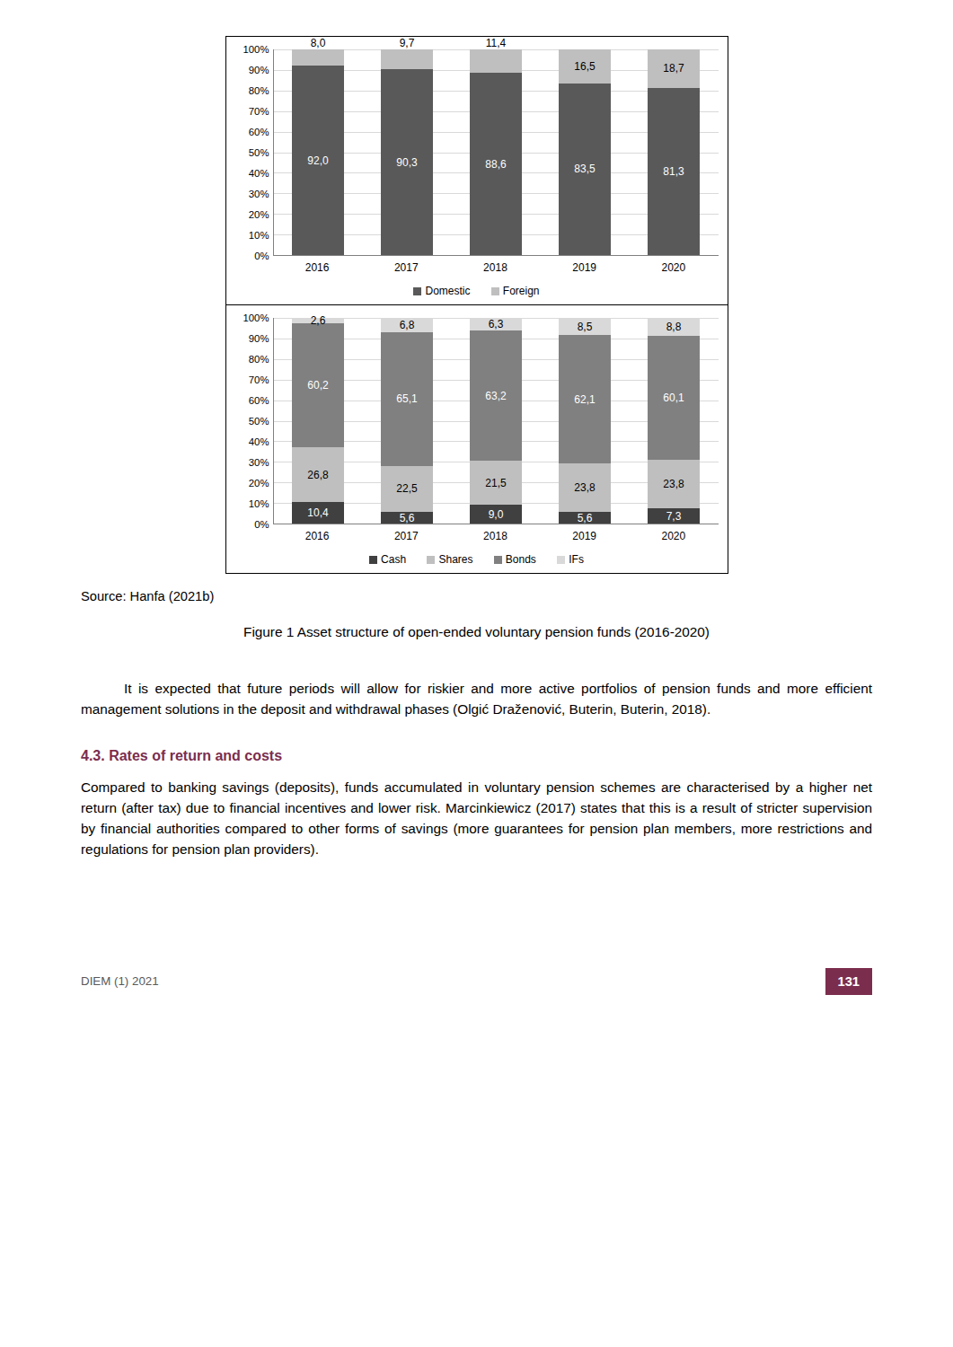100% 90% 80% 70% 60% 50% 40% 30% 20% 10% 0%
8,0
92,0
9,7
90,3
11,4
88,6
16,5
83,5
18,7
81,3
20162017201820192020
Domestic Foreign
100% 90% 80% 70% 60% 50% 40% 30% 20% 10% 0%
2,6
60,2
26,8
10,4
6,8
65,1
22,5
5,6
6,3
63,2
21,5
9,0
8,5
62,1
23,8
5,6
8,8
60,1
23,8
7,3
20162017201820192020
Cash Shares Bonds IFs
Source: Hanfa (2021b)
Figure 1 Asset structure of open-ended voluntary pension funds (2016-2020)
It is expected that future periods will allow for riskier and more active portfolios of pension funds and more efficient management solutions in the deposit and withdrawal phases (Olgić Draženović, Buterin, Buterin, 2018).
4.3. Rates of return and costs
Compared to banking savings (deposits), funds accumulated in voluntary pension schemes are characterised by a higher net return (after tax) due to financial incentives and lower risk. Marcinkiewicz (2017) states that this is a result of stricter supervision by financial authorities compared to other forms of savings (more guarantees for pension plan members, more restrictions and regulations for pension plan providers).
DIEM (1) 2021
131